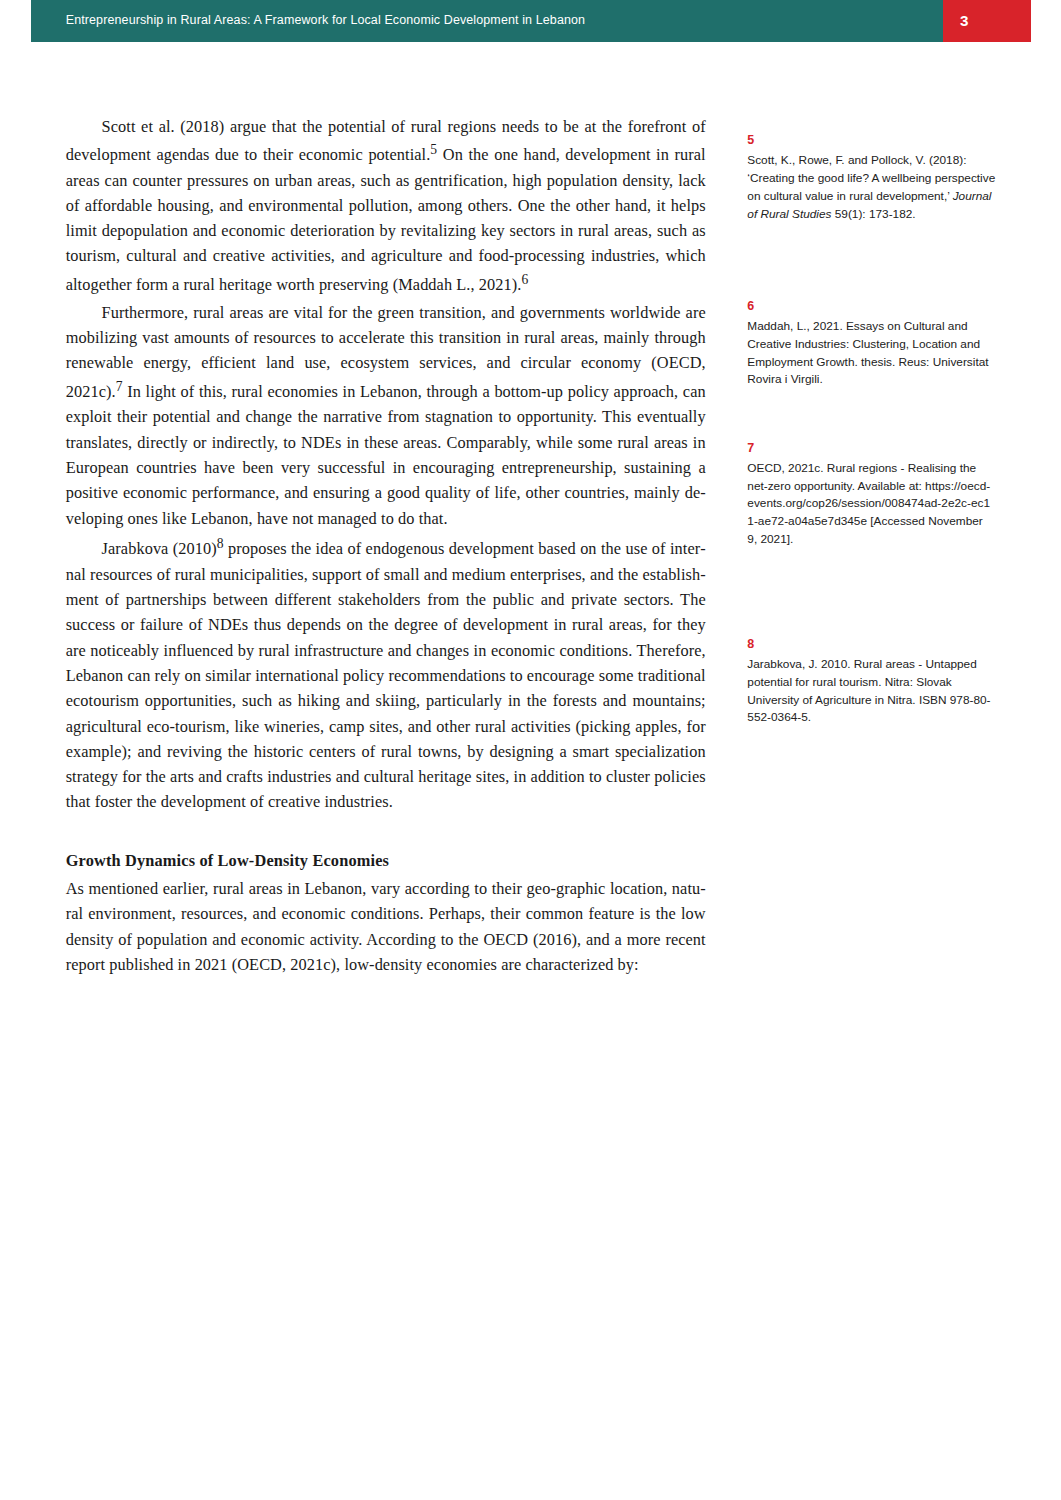Entrepreneurship in Rural Areas: A Framework for Local Economic Development in Lebanon
3
Scott et al. (2018) argue that the potential of rural regions needs to be at the forefront of development agendas due to their economic potential.5 On the one hand, development in rural areas can counter pressures on urban areas, such as gentrification, high population density, lack of affordable housing, and environmental pollution, among others. One the other hand, it helps limit depopulation and economic deterioration by revitalizing key sectors in rural areas, such as tourism, cultural and creative activities, and agriculture and food-processing industries, which altogether form a rural heritage worth preserving (Maddah L., 2021).6
Furthermore, rural areas are vital for the green transition, and governments worldwide are mobilizing vast amounts of resources to accelerate this transition in rural areas, mainly through renewable energy, efficient land use, ecosystem services, and circular economy (OECD, 2021c).7 In light of this, rural economies in Lebanon, through a bottom-up policy approach, can exploit their potential and change the narrative from stagnation to opportunity. This eventually translates, directly or indirectly, to NDEs in these areas. Comparably, while some rural areas in European countries have been very successful in encouraging entrepreneurship, sustaining a positive economic performance, and ensuring a good quality of life, other countries, mainly developing ones like Lebanon, have not managed to do that.
Jarabkova (2010)8 proposes the idea of endogenous development based on the use of internal resources of rural municipalities, support of small and medium enterprises, and the establishment of partnerships between different stakeholders from the public and private sectors. The success or failure of NDEs thus depends on the degree of development in rural areas, for they are noticeably influenced by rural infrastructure and changes in economic conditions. Therefore, Lebanon can rely on similar international policy recommendations to encourage some traditional ecotourism opportunities, such as hiking and skiing, particularly in the forests and mountains; agricultural eco-tourism, like wineries, camp sites, and other rural activities (picking apples, for example); and reviving the historic centers of rural towns, by designing a smart specialization strategy for the arts and crafts industries and cultural heritage sites, in addition to cluster policies that foster the development of creative industries.
Growth Dynamics of Low-Density Economies
As mentioned earlier, rural areas in Lebanon, vary according to their geo-graphic location, natural environment, resources, and economic conditions. Perhaps, their common feature is the low density of population and economic activity. According to the OECD (2016), and a more recent report published in 2021 (OECD, 2021c), low-density economies are characterized by:
5
Scott, K., Rowe, F. and Pollock, V. (2018): ‘Creating the good life? A wellbeing perspective on cultural value in rural development,’ Journal of Rural Studies 59(1): 173-182.
6
Maddah, L., 2021. Essays on Cultural and Creative Industries: Clustering, Location and Employment Growth. thesis. Reus: Universitat Rovira i Virgili.
7
OECD, 2021c. Rural regions - Realising the net-zero opportunity. Available at: https://oecd-events.org/cop26/session/008474ad-2e2c-ec11-ae72-a04a5e7d345e [Accessed November 9, 2021].
8
Jarabkova, J. 2010. Rural areas - Untapped potential for rural tourism. Nitra: Slovak University of Agriculture in Nitra. ISBN 978-80-552-0364-5.